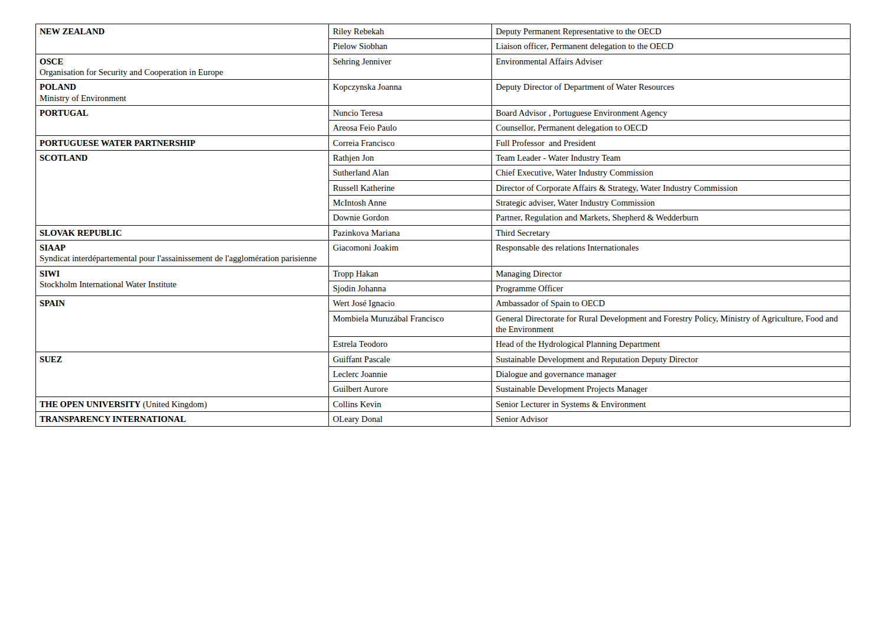| NEW ZEALAND | Riley Rebekah | Deputy Permanent Representative to the OECD |
| Pielow Siobhan | Liaison officer, Permanent delegation to the OECD |
| OSCE Organisation for Security and Cooperation in Europe | Sehring Jenniver | Environmental Affairs Adviser |
| POLAND Ministry of Environment | Kopczynska Joanna | Deputy Director of Department of Water Resources |
| PORTUGAL | Nuncio Teresa | Board Advisor , Portuguese Environment Agency |
| Areosa Feio Paulo | Counsellor, Permanent delegation to OECD |
| PORTUGUESE WATER PARTNERSHIP | Correia Francisco | Full Professor and President |
| SCOTLAND | Rathjen Jon | Team Leader - Water Industry Team |
| Sutherland Alan | Chief Executive, Water Industry Commission |
| Russell Katherine | Director of Corporate Affairs & Strategy, Water Industry Commission |
| McIntosh Anne | Strategic adviser, Water Industry Commission |
| Downie Gordon | Partner, Regulation and Markets, Shepherd & Wedderburn |
| SLOVAK REPUBLIC | Pazinkova Mariana | Third Secretary |
| SIAAP Syndicat interdépartemental pour l'assainissement de l'agglomération parisienne | Giacomoni Joakim | Responsable des relations Internationales |
| SIWI Stockholm International Water Institute | Tropp Hakan | Managing Director |
| Sjodin Johanna | Programme Officer |
| SPAIN | Wert José Ignacio | Ambassador of Spain to OECD |
| Mombiela Muruzábal Francisco | General Directorate for Rural Development and Forestry Policy, Ministry of Agriculture, Food and the Environment |
| Estrela Teodoro | Head of the Hydrological Planning Department |
| SUEZ | Guiffant Pascale | Sustainable Development and Reputation Deputy Director |
| Leclerc Joannie | Dialogue and governance manager |
| Guilbert Aurore | Sustainable Development Projects Manager |
| THE OPEN UNIVERSITY (United Kingdom) | Collins Kevin | Senior Lecturer in Systems & Environment |
| TRANSPARENCY INTERNATIONAL | OLeary Donal | Senior Advisor |